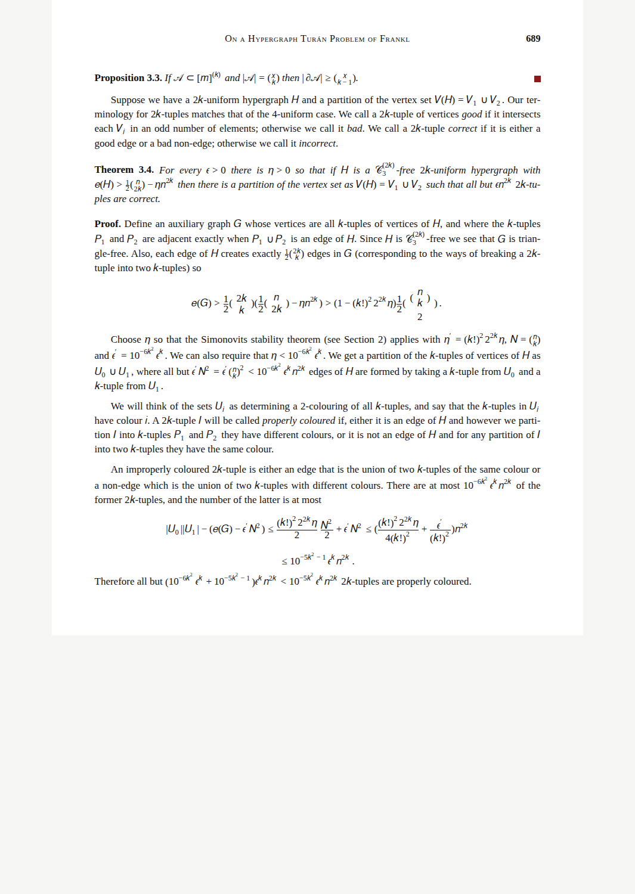On a Hypergraph Turán Problem of Frankl 689
Proposition 3.3. If 𝒜⊂[m](k) and |𝒜|=(xk) then |∂𝒜|≥(xk−1).
Suppose we have a 2k-uniform hypergraph H and a partition of the vertex set V(H)=V1∪V2. Our terminology for 2k-tuples matches that of the 4-uniform case. We call a 2k-tuple of vertices good if it intersects each Vi in an odd number of elements; otherwise we call it bad. We call a 2k-tuple correct if it is either a good edge or a bad non-edge; otherwise we call it incorrect.
Theorem 3.4. For every ϵ>0 there is η>0 so that if H is a 𝒞3(2k)-free 2k-uniform hypergraph with e(H)>12(n2k)−ηn2k then there is a partition of the vertex set as V(H)=V1∪V2 such that all but ϵn2k 2k-tuples are correct.
Proof. Define an auxiliary graph G whose vertices are all k-tuples of vertices of H, and where the k-tuples P1 and P2 are adjacent exactly when P1∪P2 is an edge of H. Since H is 𝒞3(2k)-free we see that G is triangle-free. Also, each edge of H creates exactly 12(2kk) edges in G (corresponding to the ways of breaking a 2k-tuple into two k-tuples) so
e(G)> 12 (2kk) ( 12 (n2k) −ηn2k ) > (1−(k!)222kη) 12 ((nk)2) .
Choose η so that the Simonovits stability theorem (see Section 2) applies with η′=(k!)222kη, N=(nk) and ϵ′=10−6k2ϵk. We can also require that η<10−6k2ϵk. We get a partition of the k-tuples of vertices of H as U0∪U1, where all but ϵ′N2=ϵ′(nk)2<10−6k2ϵkn2k edges of H are formed by taking a k-tuple from U0 and a k-tuple from U1.
We will think of the sets Ui as determining a 2-colouring of all k-tuples, and say that the k-tuples in Ui have colour i. A 2k-tuple I will be called properly coloured if, either it is an edge of H and however we partition I into k-tuples P1 and P2 they have different colours, or it is not an edge of H and for any partition of I into two k-tuples they have the same colour.
An improperly coloured 2k-tuple is either an edge that is the union of two k-tuples of the same colour or a non-edge which is the union of two k-tuples with different colours. There are at most 10−6k2ϵkn2k of the former 2k-tuples, and the number of the latter is at most
|U0| |U1| − (e(G)−ϵ′N2) ≤ (k!)222kη 2 N22 + ϵ′N2 ≤ ( (k!)222kη 4(k!)2 + ϵ′ (k!)2 ) n2k
≤ 10−5k2−1 ϵkn2k .
Therefore all but (10−6k2ϵk+10−5k2−1)ϵkn2k<10−5k2ϵkn2k 2k-tuples are properly coloured.